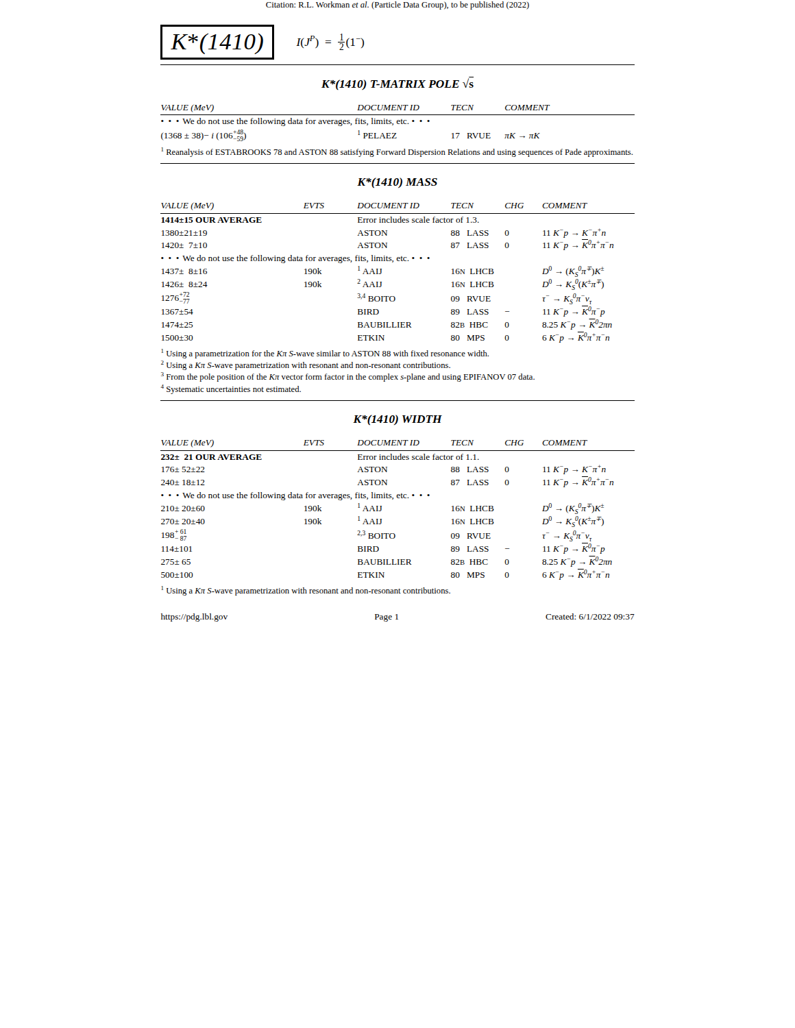Citation: R.L. Workman et al. (Particle Data Group), to be published (2022)
K*(1410)
I(JP) = 12(1−)
K*(1410) T-MATRIX POLE √s
| VALUE (MeV) | | DOCUMENT ID | TECN | COMMENT |
| --- | --- | --- | --- | --- |
| • • • We do not use the following data for averages, fits, limits, etc. • • • |
| (1368 ± 38 )− i (106 +48 −59 ) | | 1 PELAEZ | 17 RVUE | πK → πK |
1 Reanalysis of ESTABROOKS 78 and ASTON 88 satisfying Forward Dispersion Relations and using sequences of Pade approximants.
K*(1410) MASS
| VALUE (MeV) | EVTS | DOCUMENT ID | TECN | CHG | COMMENT |
| --- | --- | --- | --- | --- | --- |
| 1414±15 OUR AVERAGE | | Error includes scale factor of 1.3. |
| 1380±21±19 | | ASTON | 88 LASS | 0 | 11 K − p → K − π + n |
| 1420± 7±10 | | ASTON | 87 LASS | 0 | 11 K − p → K 0 π + π − n |
| • • • We do not use the following data for averages, fits, limits, etc. • • • |
| 1437± 8±16 | 190k | 1 AAIJ | 16 N LHCB | | D 0 → ( K S 0 π ∓ ) K ± |
| 1426± 8±24 | 190k | 2 AAIJ | 16 N LHCB | | D 0 → K S 0 ( K ± π ∓ ) |
| 1276 +72 −77 | | 3,4 BOITO | 09 RVUE | | τ − → K S 0 π − ν τ |
| 1367±54 | | BIRD | 89 LASS | − | 11 K − p → K 0 π − p |
| 1474±25 | | BAUBILLIER | 82 B HBC | 0 | 8.25 K − p → K 0 2πn |
| 1500±30 | | ETKIN | 80 MPS | 0 | 6 K − p → K 0 π + π − n |
1 Using a parametrization for the Kπ S-wave similar to ASTON 88 with fixed resonance width.
2 Using a Kπ S-wave parametrization with resonant and non-resonant contributions.
3 From the pole position of the Kπ vector form factor in the complex s-plane and using EPIFANOV 07 data.
4 Systematic uncertainties not estimated.
K*(1410) WIDTH
| VALUE (MeV) | EVTS | DOCUMENT ID | TECN | CHG | COMMENT |
| --- | --- | --- | --- | --- | --- |
| 232± 21 OUR AVERAGE | | Error includes scale factor of 1.1. |
| 176± 52±22 | | ASTON | 88 LASS | 0 | 11 K − p → K − π + n |
| 240± 18±12 | | ASTON | 87 LASS | 0 | 11 K − p → K 0 π + π − n |
| • • • We do not use the following data for averages, fits, limits, etc. • • • |
| 210± 20±60 | 190k | 1 AAIJ | 16 N LHCB | | D 0 → ( K S 0 π ∓ ) K ± |
| 270± 20±40 | 190k | 1 AAIJ | 16 N LHCB | | D 0 → K S 0 ( K ± π ∓ ) |
| 198 + 61 − 87 | | 2,3 BOITO | 09 RVUE | | τ − → K S 0 π − ν τ |
| 114±101 | | BIRD | 89 LASS | − | 11 K − p → K 0 π − p |
| 275± 65 | | BAUBILLIER | 82 B HBC | 0 | 8.25 K − p → K 0 2πn |
| 500±100 | | ETKIN | 80 MPS | 0 | 6 K − p → K 0 π + π − n |
1 Using a Kπ S-wave parametrization with resonant and non-resonant contributions.
https://pdg.lbl.gov
Page 1
Created: 6/1/2022 09:37